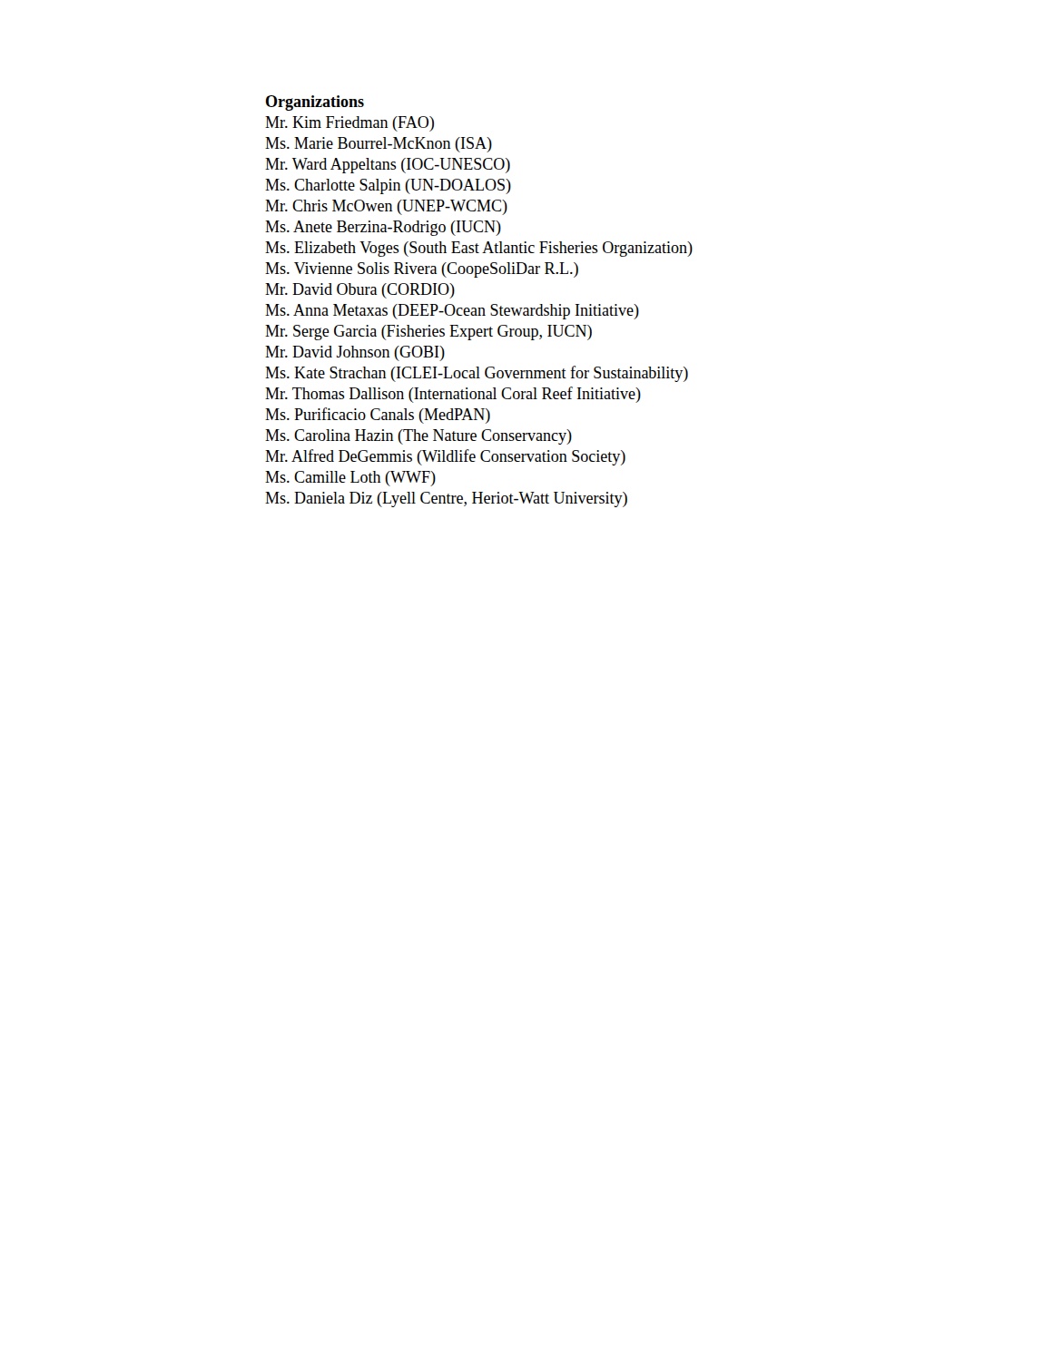Organizations
Mr. Kim Friedman (FAO)
Ms. Marie Bourrel-McKnon (ISA)
Mr. Ward Appeltans (IOC-UNESCO)
Ms. Charlotte Salpin (UN-DOALOS)
Mr. Chris McOwen (UNEP-WCMC)
Ms. Anete Berzina-Rodrigo (IUCN)
Ms. Elizabeth Voges (South East Atlantic Fisheries Organization)
Ms. Vivienne Solis Rivera (CoopeSoliDar R.L.)
Mr. David Obura (CORDIO)
Ms. Anna Metaxas (DEEP-Ocean Stewardship Initiative)
Mr. Serge Garcia (Fisheries Expert Group, IUCN)
Mr. David Johnson (GOBI)
Ms. Kate Strachan (ICLEI-Local Government for Sustainability)
Mr. Thomas Dallison (International Coral Reef Initiative)
Ms. Purificacio Canals (MedPAN)
Ms. Carolina Hazin (The Nature Conservancy)
Mr. Alfred DeGemmis (Wildlife Conservation Society)
Ms. Camille Loth (WWF)
Ms. Daniela Diz (Lyell Centre, Heriot-Watt University)